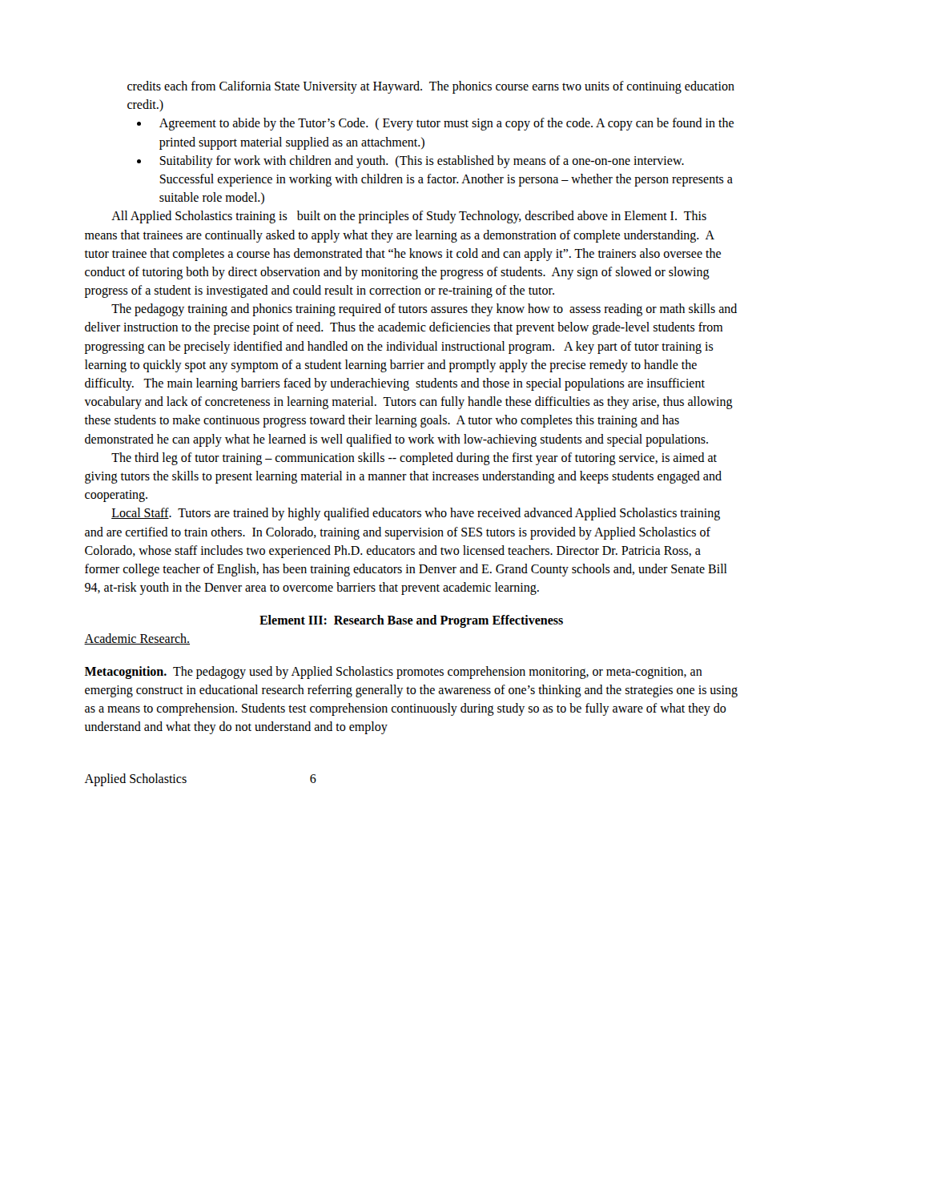credits each from California State University at Hayward. The phonics course earns two units of continuing education credit.)
Agreement to abide by the Tutor’s Code. ( Every tutor must sign a copy of the code. A copy can be found in the printed support material supplied as an attachment.)
Suitability for work with children and youth. (This is established by means of a one-on-one interview. Successful experience in working with children is a factor. Another is persona – whether the person represents a suitable role model.)
All Applied Scholastics training is built on the principles of Study Technology, described above in Element I. This means that trainees are continually asked to apply what they are learning as a demonstration of complete understanding. A tutor trainee that completes a course has demonstrated that “he knows it cold and can apply it”. The trainers also oversee the conduct of tutoring both by direct observation and by monitoring the progress of students. Any sign of slowed or slowing progress of a student is investigated and could result in correction or re-training of the tutor.
The pedagogy training and phonics training required of tutors assures they know how to assess reading or math skills and deliver instruction to the precise point of need. Thus the academic deficiencies that prevent below grade-level students from progressing can be precisely identified and handled on the individual instructional program. A key part of tutor training is learning to quickly spot any symptom of a student learning barrier and promptly apply the precise remedy to handle the difficulty. The main learning barriers faced by underachieving students and those in special populations are insufficient vocabulary and lack of concreteness in learning material. Tutors can fully handle these difficulties as they arise, thus allowing these students to make continuous progress toward their learning goals. A tutor who completes this training and has demonstrated he can apply what he learned is well qualified to work with low-achieving students and special populations.
The third leg of tutor training – communication skills -- completed during the first year of tutoring service, is aimed at giving tutors the skills to present learning material in a manner that increases understanding and keeps students engaged and cooperating.
Local Staff. Tutors are trained by highly qualified educators who have received advanced Applied Scholastics training and are certified to train others. In Colorado, training and supervision of SES tutors is provided by Applied Scholastics of Colorado, whose staff includes two experienced Ph.D. educators and two licensed teachers. Director Dr. Patricia Ross, a former college teacher of English, has been training educators in Denver and E. Grand County schools and, under Senate Bill 94, at-risk youth in the Denver area to overcome barriers that prevent academic learning.
Element III: Research Base and Program Effectiveness
Academic Research.
Metacognition. The pedagogy used by Applied Scholastics promotes comprehension monitoring, or meta-cognition, an emerging construct in educational research referring generally to the awareness of one’s thinking and the strategies one is using as a means to comprehension. Students test comprehension continuously during study so as to be fully aware of what they do understand and what they do not understand and to employ
Applied Scholastics 6